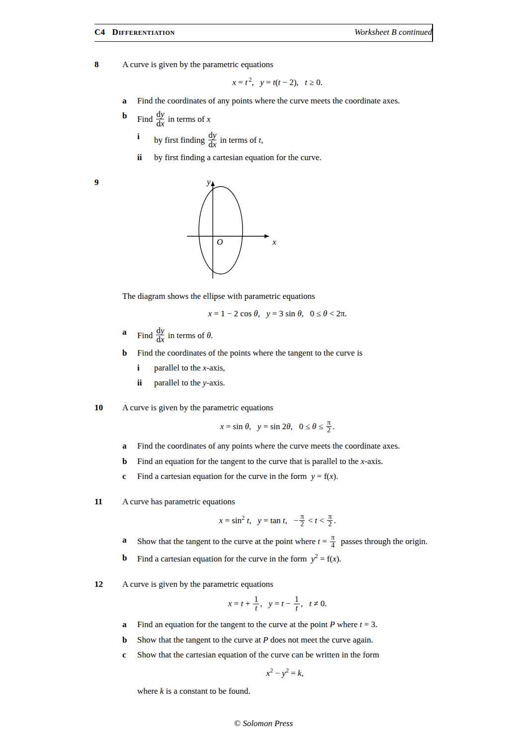C4 Differentiation Worksheet B continued
8
A curve is given by the parametric equations
x = t 2, y = t(t − 2), t ≥ 0.
a Find the coordinates of any points where the curve meets the coordinate axes.
b Find dy dx in terms of x
iby first finding dy dx in terms of t,
iiby first finding a cartesian equation for the curve.
9
y O x
The diagram shows the ellipse with parametric equations
x = 1 − 2 cos θ, y = 3 sin θ, 0 ≤ θ < 2π.
a Find dy dx in terms of θ.
b Find the coordinates of the points where the tangent to the curve is
iparallel to the x-axis,
iiparallel to the y-axis.
10
A curve is given by the parametric equations
x = sin θ, y = sin 2θ, 0 ≤ θ ≤ π 2.
a Find the coordinates of any points where the curve meets the coordinate axes.
b Find an equation for the tangent to the curve that is parallel to the x-axis.
c Find a cartesian equation for the curve in the form y = f(x).
11
A curve has parametric equations
x = sin2 t, y = tan t, −π 2 < t < π 2.
a Show that the tangent to the curve at the point where t = π 4 passes through the origin.
b Find a cartesian equation for the curve in the form y2 = f(x).
12
A curve is given by the parametric equations
x = t + 1 t, y = t − 1 t, t ≠ 0.
a Find an equation for the tangent to the curve at the point P where t = 3.
b Show that the tangent to the curve at P does not meet the curve again.
c Show that the cartesian equation of the curve can be written in the form
x2 − y2 = k,
where k is a constant to be found.
© Solomon Press